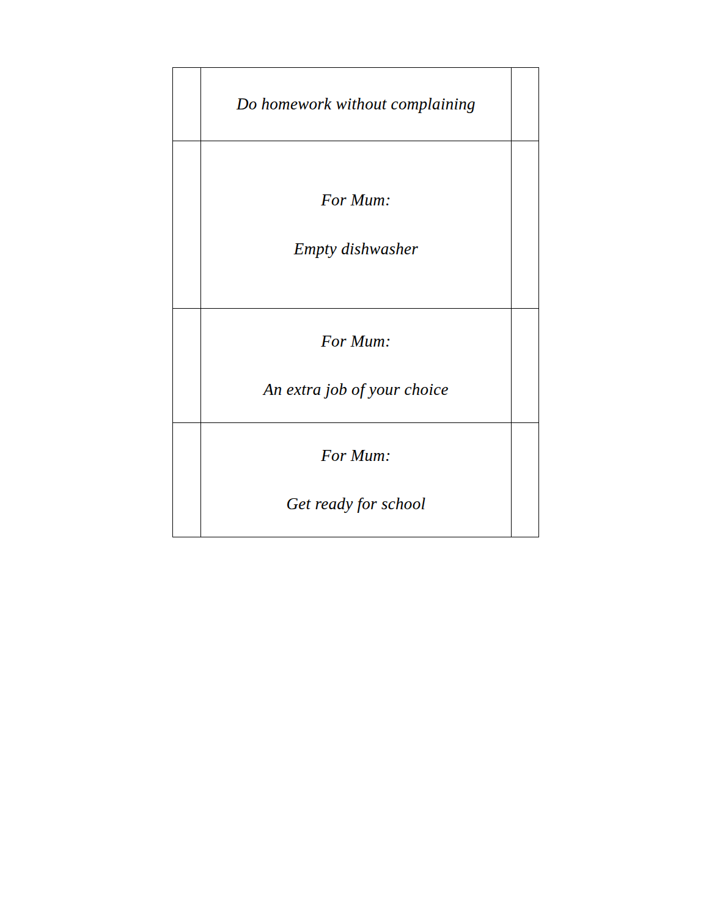| | Do homework without complaining | |
| | For Mum: Empty dishwasher | |
| | For Mum: An extra job of your choice | |
| | For Mum: Get ready for school | |